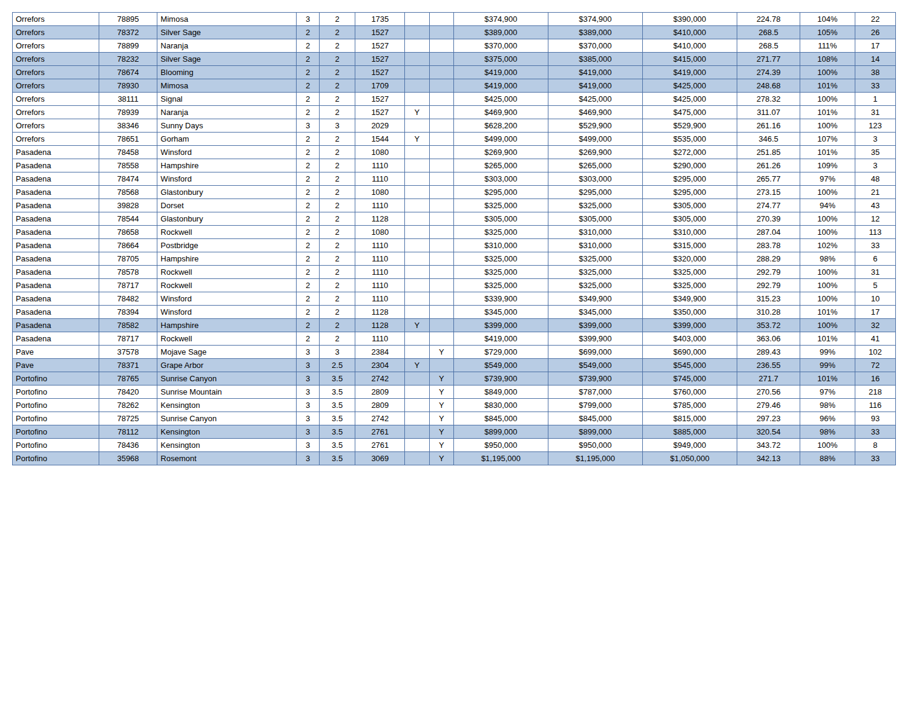| Orrefors | 78895 | Mimosa | 3 | 2 | 1735 | | | $374,900 | $374,900 | $390,000 | 224.78 | 104% | 22 |
| Orrefors | 78372 | Silver Sage | 2 | 2 | 1527 | | | $389,000 | $389,000 | $410,000 | 268.5 | 105% | 26 |
| Orrefors | 78899 | Naranja | 2 | 2 | 1527 | | | $370,000 | $370,000 | $410,000 | 268.5 | 111% | 17 |
| Orrefors | 78232 | Silver Sage | 2 | 2 | 1527 | | | $375,000 | $385,000 | $415,000 | 271.77 | 108% | 14 |
| Orrefors | 78674 | Blooming | 2 | 2 | 1527 | | | $419,000 | $419,000 | $419,000 | 274.39 | 100% | 38 |
| Orrefors | 78930 | Mimosa | 2 | 2 | 1709 | | | $419,000 | $419,000 | $425,000 | 248.68 | 101% | 33 |
| Orrefors | 38111 | Signal | 2 | 2 | 1527 | | | $425,000 | $425,000 | $425,000 | 278.32 | 100% | 1 |
| Orrefors | 78939 | Naranja | 2 | 2 | 1527 | Y | | $469,900 | $469,900 | $475,000 | 311.07 | 101% | 31 |
| Orrefors | 38346 | Sunny Days | 3 | 3 | 2029 | | | $628,200 | $529,900 | $529,900 | 261.16 | 100% | 123 |
| Orrefors | 78651 | Gorham | 2 | 2 | 1544 | Y | | $499,000 | $499,000 | $535,000 | 346.5 | 107% | 3 |
| Pasadena | 78458 | Winsford | 2 | 2 | 1080 | | | $269,900 | $269,900 | $272,000 | 251.85 | 101% | 35 |
| Pasadena | 78558 | Hampshire | 2 | 2 | 1110 | | | $265,000 | $265,000 | $290,000 | 261.26 | 109% | 3 |
| Pasadena | 78474 | Winsford | 2 | 2 | 1110 | | | $303,000 | $303,000 | $295,000 | 265.77 | 97% | 48 |
| Pasadena | 78568 | Glastonbury | 2 | 2 | 1080 | | | $295,000 | $295,000 | $295,000 | 273.15 | 100% | 21 |
| Pasadena | 39828 | Dorset | 2 | 2 | 1110 | | | $325,000 | $325,000 | $305,000 | 274.77 | 94% | 43 |
| Pasadena | 78544 | Glastonbury | 2 | 2 | 1128 | | | $305,000 | $305,000 | $305,000 | 270.39 | 100% | 12 |
| Pasadena | 78658 | Rockwell | 2 | 2 | 1080 | | | $325,000 | $310,000 | $310,000 | 287.04 | 100% | 113 |
| Pasadena | 78664 | Postbridge | 2 | 2 | 1110 | | | $310,000 | $310,000 | $315,000 | 283.78 | 102% | 33 |
| Pasadena | 78705 | Hampshire | 2 | 2 | 1110 | | | $325,000 | $325,000 | $320,000 | 288.29 | 98% | 6 |
| Pasadena | 78578 | Rockwell | 2 | 2 | 1110 | | | $325,000 | $325,000 | $325,000 | 292.79 | 100% | 31 |
| Pasadena | 78717 | Rockwell | 2 | 2 | 1110 | | | $325,000 | $325,000 | $325,000 | 292.79 | 100% | 5 |
| Pasadena | 78482 | Winsford | 2 | 2 | 1110 | | | $339,900 | $349,900 | $349,900 | 315.23 | 100% | 10 |
| Pasadena | 78394 | Winsford | 2 | 2 | 1128 | | | $345,000 | $345,000 | $350,000 | 310.28 | 101% | 17 |
| Pasadena | 78582 | Hampshire | 2 | 2 | 1128 | Y | | $399,000 | $399,000 | $399,000 | 353.72 | 100% | 32 |
| Pasadena | 78717 | Rockwell | 2 | 2 | 1110 | | | $419,000 | $399,900 | $403,000 | 363.06 | 101% | 41 |
| Pave | 37578 | Mojave Sage | 3 | 3 | 2384 | | Y | $729,000 | $699,000 | $690,000 | 289.43 | 99% | 102 |
| Pave | 78371 | Grape Arbor | 3 | 2.5 | 2304 | Y | | $549,000 | $549,000 | $545,000 | 236.55 | 99% | 72 |
| Portofino | 78765 | Sunrise Canyon | 3 | 3.5 | 2742 | | Y | $739,900 | $739,900 | $745,000 | 271.7 | 101% | 16 |
| Portofino | 78420 | Sunrise Mountain | 3 | 3.5 | 2809 | | Y | $849,000 | $787,000 | $760,000 | 270.56 | 97% | 218 |
| Portofino | 78262 | Kensington | 3 | 3.5 | 2809 | | Y | $830,000 | $799,000 | $785,000 | 279.46 | 98% | 116 |
| Portofino | 78725 | Sunrise Canyon | 3 | 3.5 | 2742 | | Y | $845,000 | $845,000 | $815,000 | 297.23 | 96% | 93 |
| Portofino | 78112 | Kensington | 3 | 3.5 | 2761 | | Y | $899,000 | $899,000 | $885,000 | 320.54 | 98% | 33 |
| Portofino | 78436 | Kensington | 3 | 3.5 | 2761 | | Y | $950,000 | $950,000 | $949,000 | 343.72 | 100% | 8 |
| Portofino | 35968 | Rosemont | 3 | 3.5 | 3069 | | Y | $1,195,000 | $1,195,000 | $1,050,000 | 342.13 | 88% | 33 |